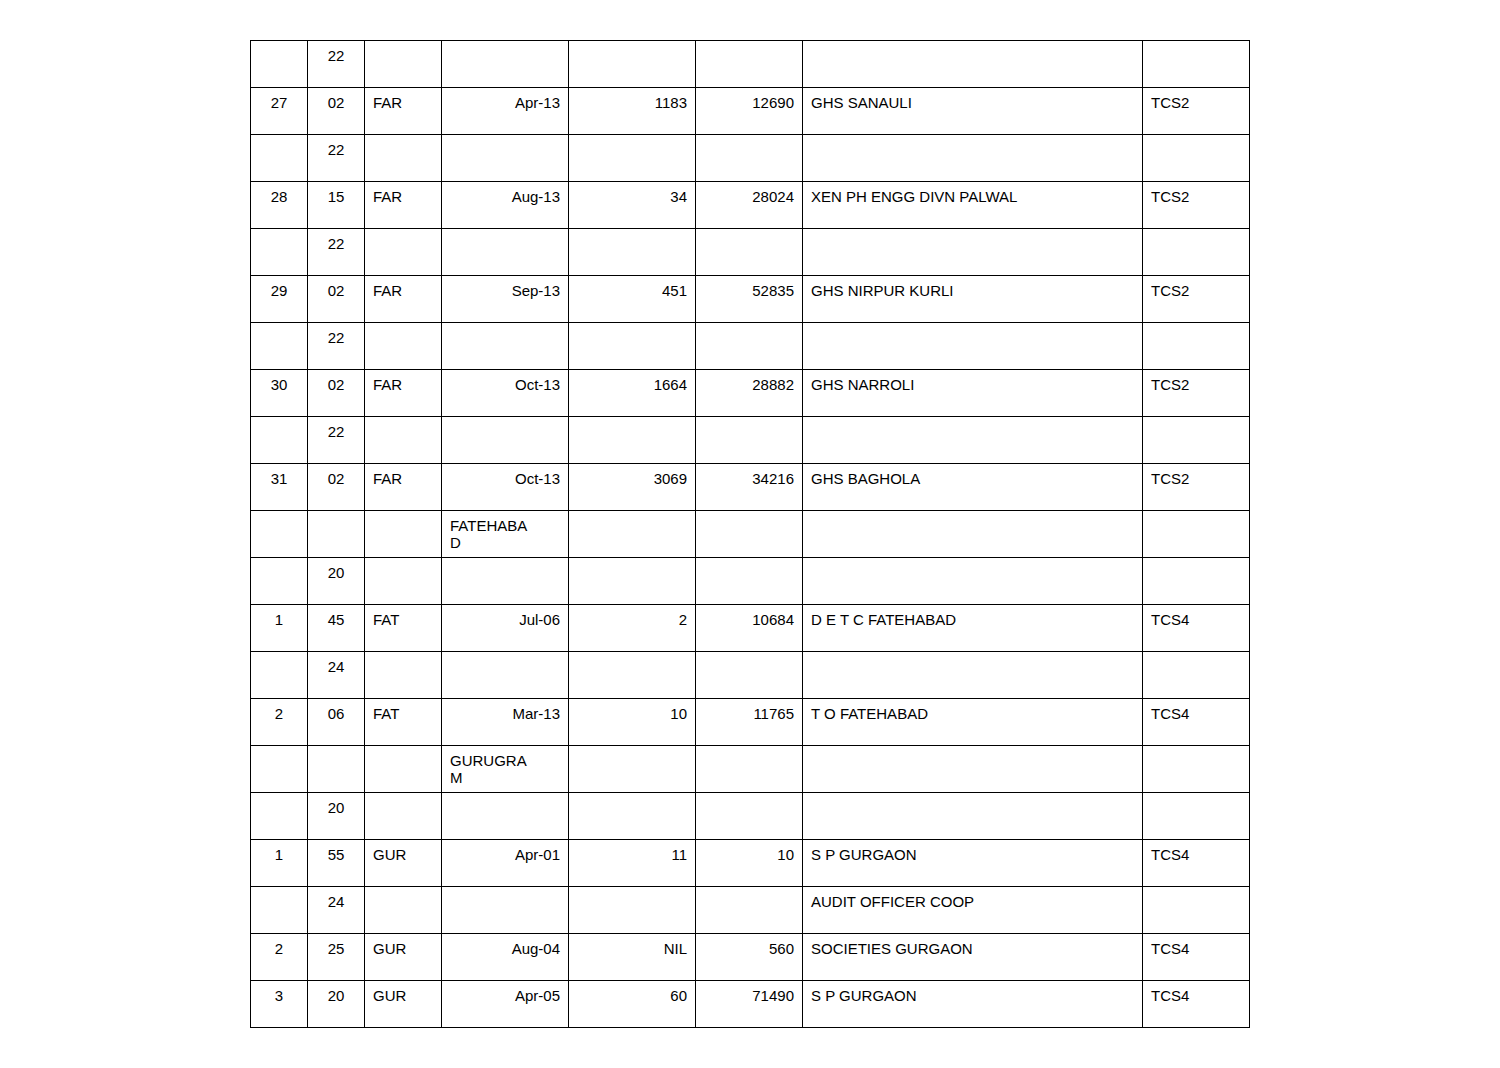| | 22 | | | | | | |
| 27 | 02 | FAR | Apr-13 | 1183 | 12690 | GHS SANAULI | TCS2 |
| | 22 | | | | | | |
| 28 | 15 | FAR | Aug-13 | 34 | 28024 | XEN PH ENGG DIVN PALWAL | TCS2 |
| | 22 | | | | | | |
| 29 | 02 | FAR | Sep-13 | 451 | 52835 | GHS NIRPUR KURLI | TCS2 |
| | 22 | | | | | | |
| 30 | 02 | FAR | Oct-13 | 1664 | 28882 | GHS NARROLI | TCS2 |
| | 22 | | | | | | |
| 31 | 02 | FAR | Oct-13 | 3069 | 34216 | GHS BAGHOLA | TCS2 |
| | | | FATEHABA D | | | | |
| | 20 | | | | | | |
| 1 | 45 | FAT | Jul-06 | 2 | 10684 | D E T C FATEHABAD | TCS4 |
| | 24 | | | | | | |
| 2 | 06 | FAT | Mar-13 | 10 | 11765 | T O FATEHABAD | TCS4 |
| | | | GURUGRA M | | | | |
| | 20 | | | | | | |
| 1 | 55 | GUR | Apr-01 | 11 | 10 | S P GURGAON | TCS4 |
| | 24 | | | | | AUDIT OFFICER COOP | |
| 2 | 25 | GUR | Aug-04 | NIL | 560 | SOCIETIES GURGAON | TCS4 |
| 3 | 20 | GUR | Apr-05 | 60 | 71490 | S P GURGAON | TCS4 |